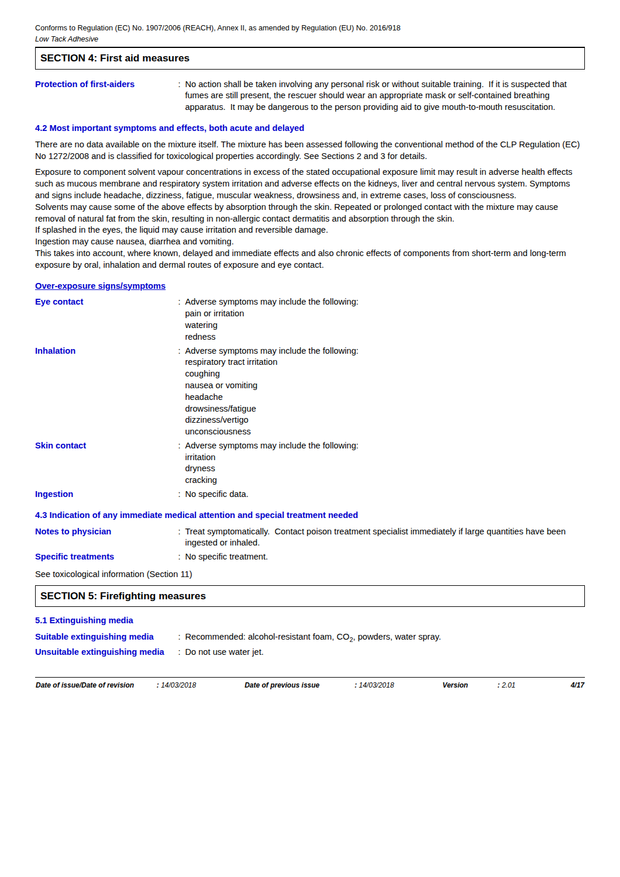Conforms to Regulation (EC) No. 1907/2006 (REACH), Annex II, as amended by Regulation (EU) No. 2016/918
Low Tack Adhesive
SECTION 4: First aid measures
| Protection of first-aiders | : | No action shall be taken involving any personal risk or without suitable training. If it is suspected that fumes are still present, the rescuer should wear an appropriate mask or self-contained breathing apparatus. It may be dangerous to the person providing aid to give mouth-to-mouth resuscitation. |
4.2 Most important symptoms and effects, both acute and delayed
There are no data available on the mixture itself. The mixture has been assessed following the conventional method of the CLP Regulation (EC) No 1272/2008 and is classified for toxicological properties accordingly. See Sections 2 and 3 for details.
Exposure to component solvent vapour concentrations in excess of the stated occupational exposure limit may result in adverse health effects such as mucous membrane and respiratory system irritation and adverse effects on the kidneys, liver and central nervous system. Symptoms and signs include headache, dizziness, fatigue, muscular weakness, drowsiness and, in extreme cases, loss of consciousness.
Solvents may cause some of the above effects by absorption through the skin. Repeated or prolonged contact with the mixture may cause removal of natural fat from the skin, resulting in non-allergic contact dermatitis and absorption through the skin.
If splashed in the eyes, the liquid may cause irritation and reversible damage.
Ingestion may cause nausea, diarrhea and vomiting.
This takes into account, where known, delayed and immediate effects and also chronic effects of components from short-term and long-term exposure by oral, inhalation and dermal routes of exposure and eye contact.
Over-exposure signs/symptoms
| Eye contact | : | Adverse symptoms may include the following: pain or irritation watering redness |
| Inhalation | : | Adverse symptoms may include the following: respiratory tract irritation coughing nausea or vomiting headache drowsiness/fatigue dizziness/vertigo unconsciousness |
| Skin contact | : | Adverse symptoms may include the following: irritation dryness cracking |
| Ingestion | : | No specific data. |
4.3 Indication of any immediate medical attention and special treatment needed
| Notes to physician | : | Treat symptomatically. Contact poison treatment specialist immediately if large quantities have been ingested or inhaled. |
| Specific treatments | : | No specific treatment. |
See toxicological information (Section 11)
SECTION 5: Firefighting measures
5.1 Extinguishing media
| Suitable extinguishing media | : | Recommended: alcohol-resistant foam, CO 2 , powders, water spray. |
| Unsuitable extinguishing media | : | Do not use water jet. |
| Date of issue/Date of revision | : 14/03/2018 | Date of previous issue | : 14/03/2018 | Version | : 2.01 | 4/17 |